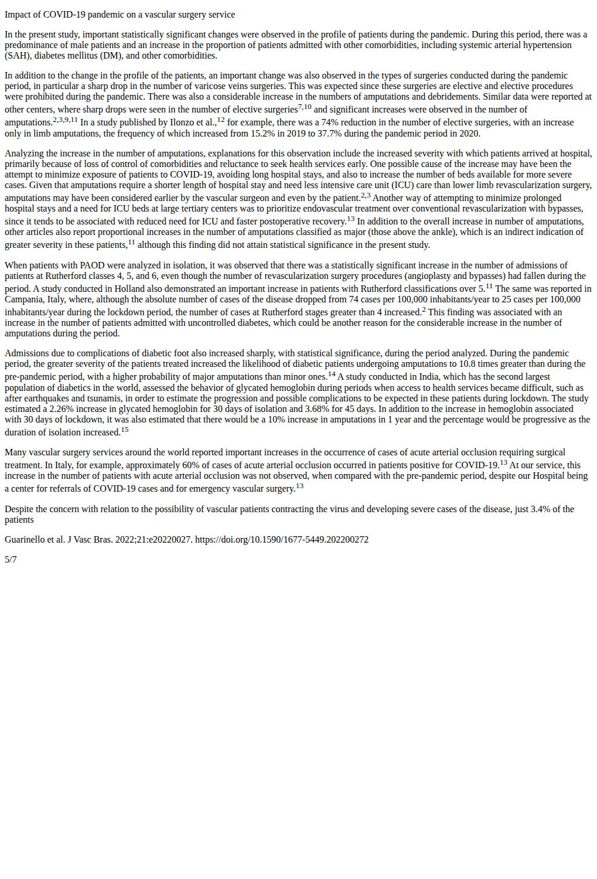Impact of COVID-19 pandemic on a vascular surgery service
In the present study, important statistically significant changes were observed in the profile of patients during the pandemic. During this period, there was a predominance of male patients and an increase in the proportion of patients admitted with other comorbidities, including systemic arterial hypertension (SAH), diabetes mellitus (DM), and other comorbidities.
In addition to the change in the profile of the patients, an important change was also observed in the types of surgeries conducted during the pandemic period, in particular a sharp drop in the number of varicose veins surgeries. This was expected since these surgeries are elective and elective procedures were prohibited during the pandemic. There was also a considerable increase in the numbers of amputations and debridements. Similar data were reported at other centers, where sharp drops were seen in the number of elective surgeries7,10 and significant increases were observed in the number of amputations.2,3,9,11 In a study published by Ilonzo et al.,12 for example, there was a 74% reduction in the number of elective surgeries, with an increase only in limb amputations, the frequency of which increased from 15.2% in 2019 to 37.7% during the pandemic period in 2020.
Analyzing the increase in the number of amputations, explanations for this observation include the increased severity with which patients arrived at hospital, primarily because of loss of control of comorbidities and reluctance to seek health services early. One possible cause of the increase may have been the attempt to minimize exposure of patients to COVID-19, avoiding long hospital stays, and also to increase the number of beds available for more severe cases. Given that amputations require a shorter length of hospital stay and need less intensive care unit (ICU) care than lower limb revascularization surgery, amputations may have been considered earlier by the vascular surgeon and even by the patient.2,3 Another way of attempting to minimize prolonged hospital stays and a need for ICU beds at large tertiary centers was to prioritize endovascular treatment over conventional revascularization with bypasses, since it tends to be associated with reduced need for ICU and faster postoperative recovery.13 In addition to the overall increase in number of amputations, other articles also report proportional increases in the number of amputations classified as major (those above the ankle), which is an indirect indication of greater severity in these patients,11 although this finding did not attain statistical significance in the present study.
When patients with PAOD were analyzed in isolation, it was observed that there was a statistically significant increase in the number of admissions of patients at Rutherford classes 4, 5, and 6, even though the number of revascularization surgery procedures (angioplasty and bypasses) had fallen during the period. A study conducted in Holland also demonstrated an important increase in patients with Rutherford classifications over 5.11 The same was reported in Campania, Italy, where, although the absolute number of cases of the disease dropped from 74 cases per 100,000 inhabitants/year to 25 cases per 100,000 inhabitants/year during the lockdown period, the number of cases at Rutherford stages greater than 4 increased.2 This finding was associated with an increase in the number of patients admitted with uncontrolled diabetes, which could be another reason for the considerable increase in the number of amputations during the period.
Admissions due to complications of diabetic foot also increased sharply, with statistical significance, during the period analyzed. During the pandemic period, the greater severity of the patients treated increased the likelihood of diabetic patients undergoing amputations to 10.8 times greater than during the pre-pandemic period, with a higher probability of major amputations than minor ones.14 A study conducted in India, which has the second largest population of diabetics in the world, assessed the behavior of glycated hemoglobin during periods when access to health services became difficult, such as after earthquakes and tsunamis, in order to estimate the progression and possible complications to be expected in these patients during lockdown. The study estimated a 2.26% increase in glycated hemoglobin for 30 days of isolation and 3.68% for 45 days. In addition to the increase in hemoglobin associated with 30 days of lockdown, it was also estimated that there would be a 10% increase in amputations in 1 year and the percentage would be progressive as the duration of isolation increased.15
Many vascular surgery services around the world reported important increases in the occurrence of cases of acute arterial occlusion requiring surgical treatment. In Italy, for example, approximately 60% of cases of acute arterial occlusion occurred in patients positive for COVID-19.13 At our service, this increase in the number of patients with acute arterial occlusion was not observed, when compared with the pre-pandemic period, despite our Hospital being a center for referrals of COVID-19 cases and for emergency vascular surgery.13
Despite the concern with relation to the possibility of vascular patients contracting the virus and developing severe cases of the disease, just 3.4% of the patients
Guarinello et al. J Vasc Bras. 2022;21:e20220027. https://doi.org/10.1590/1677-5449.202200272
5/7